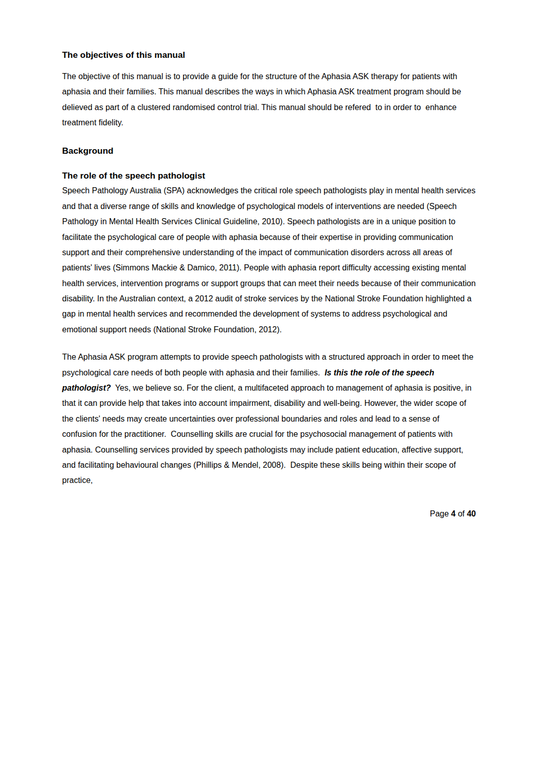The objectives of this manual
The objective of this manual is to provide a guide for the structure of the Aphasia ASK therapy for patients with aphasia and their families. This manual describes the ways in which Aphasia ASK treatment program should be delieved as part of a clustered randomised control trial. This manual should be refered to in order to enhance treatment fidelity.
Background
The role of the speech pathologist
Speech Pathology Australia (SPA) acknowledges the critical role speech pathologists play in mental health services and that a diverse range of skills and knowledge of psychological models of interventions are needed (Speech Pathology in Mental Health Services Clinical Guideline, 2010). Speech pathologists are in a unique position to facilitate the psychological care of people with aphasia because of their expertise in providing communication support and their comprehensive understanding of the impact of communication disorders across all areas of patients' lives (Simmons Mackie & Damico, 2011). People with aphasia report difficulty accessing existing mental health services, intervention programs or support groups that can meet their needs because of their communication disability. In the Australian context, a 2012 audit of stroke services by the National Stroke Foundation highlighted a gap in mental health services and recommended the development of systems to address psychological and emotional support needs (National Stroke Foundation, 2012).
The Aphasia ASK program attempts to provide speech pathologists with a structured approach in order to meet the psychological care needs of both people with aphasia and their families. Is this the role of the speech pathologist? Yes, we believe so. For the client, a multifaceted approach to management of aphasia is positive, in that it can provide help that takes into account impairment, disability and well-being. However, the wider scope of the clients' needs may create uncertainties over professional boundaries and roles and lead to a sense of confusion for the practitioner. Counselling skills are crucial for the psychosocial management of patients with aphasia. Counselling services provided by speech pathologists may include patient education, affective support, and facilitating behavioural changes (Phillips & Mendel, 2008). Despite these skills being within their scope of practice,
Page 4 of 40